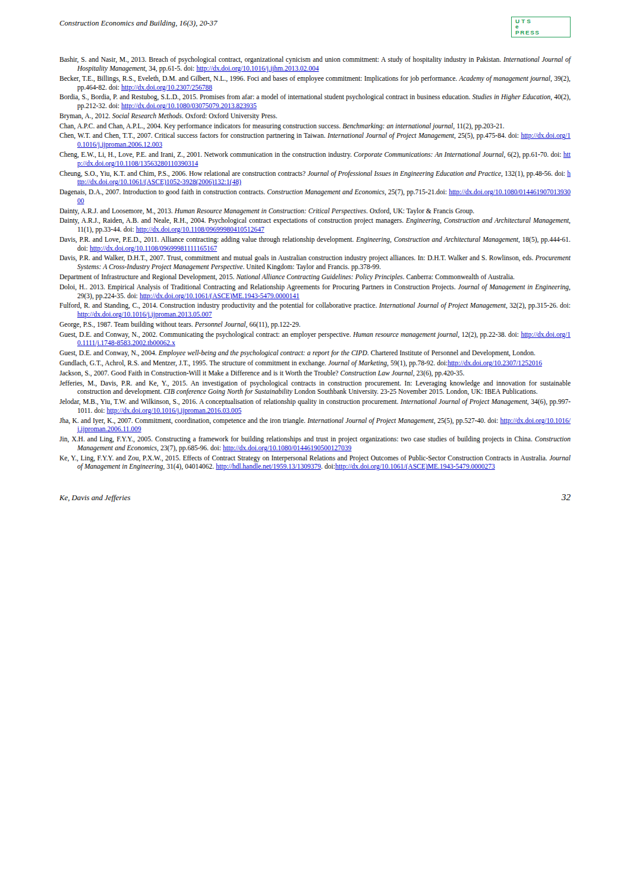Construction Economics and Building, 16(3), 20-37
UTS e PRESS
Bashir, S. and Nasir, M., 2013. Breach of psychological contract, organizational cynicism and union commitment: A study of hospitality industry in Pakistan. International Journal of Hospitality Management, 34, pp.61-5. doi: http://dx.doi.org/10.1016/j.ijhm.2013.02.004
Becker, T.E., Billings, R.S., Eveleth, D.M. and Gilbert, N.L., 1996. Foci and bases of employee commitment: Implications for job performance. Academy of management journal, 39(2), pp.464-82. doi: http://dx.doi.org/10.2307/256788
Bordia, S., Bordia, P. and Restubog, S.L.D., 2015. Promises from afar: a model of international student psychological contract in business education. Studies in Higher Education, 40(2), pp.212-32. doi: http://dx.doi.org/10.1080/03075079.2013.823935
Bryman, A., 2012. Social Research Methods. Oxford: Oxford University Press.
Chan, A.P.C. and Chan, A.P.L., 2004. Key performance indicators for measuring construction success. Benchmarking: an international journal, 11(2), pp.203-21.
Chen, W.T. and Chen, T.T., 2007. Critical success factors for construction partnering in Taiwan. International Journal of Project Management, 25(5), pp.475-84. doi: http://dx.doi.org/10.1016/j.ijproman.2006.12.003
Cheng, E.W., Li, H., Love, P.E. and Irani, Z., 2001. Network communication in the construction industry. Corporate Communications: An International Journal, 6(2), pp.61-70. doi: http://dx.doi.org/10.1108/13563280110390314
Cheung, S.O., Yiu, K.T. and Chim, P.S., 2006. How relational are construction contracts? Journal of Professional Issues in Engineering Education and Practice, 132(1), pp.48-56. doi: http://dx.doi.org/10.1061/(ASCE)1052-3928(2006)132:1(48)
Dagenais, D.A., 2007. Introduction to good faith in construction contracts. Construction Management and Economics, 25(7), pp.715-21.doi: http://dx.doi.org/10.1080/01446190701393000
Dainty, A.R.J. and Loosemore, M., 2013. Human Resource Management in Construction: Critical Perspectives. Oxford, UK: Taylor & Francis Group.
Dainty, A.R.J., Raiden, A.B. and Neale, R.H., 2004. Psychological contract expectations of construction project managers. Engineering, Construction and Architectural Management, 11(1), pp.33-44. doi: http://dx.doi.org/10.1108/09699980410512647
Davis, P.R. and Love, P.E.D., 2011. Alliance contracting: adding value through relationship development. Engineering, Construction and Architectural Management, 18(5), pp.444-61. doi: http://dx.doi.org/10.1108/09699981111165167
Davis, P.R. and Walker, D.H.T., 2007. Trust, commitment and mutual goals in Australian construction industry project alliances. In: D.H.T. Walker and S. Rowlinson, eds. Procurement Systems: A Cross-Industry Project Management Perspective. United Kingdom: Taylor and Francis. pp.378-99.
Department of Infrastructure and Regional Development, 2015. National Alliance Contracting Guidelines: Policy Principles. Canberra: Commonwealth of Australia.
Doloi, H.. 2013. Empirical Analysis of Traditional Contracting and Relationship Agreements for Procuring Partners in Construction Projects. Journal of Management in Engineering, 29(3), pp.224-35. doi: http://dx.doi.org/10.1061/(ASCE)ME.1943-5479.0000141
Fulford, R. and Standing, C., 2014. Construction industry productivity and the potential for collaborative practice. International Journal of Project Management, 32(2), pp.315-26. doi: http://dx.doi.org/10.1016/j.ijproman.2013.05.007
George, P.S., 1987. Team building without tears. Personnel Journal, 66(11), pp.122-29.
Guest, D.E. and Conway, N., 2002. Communicating the psychological contract: an employer perspective. Human resource management journal, 12(2), pp.22-38. doi: http://dx.doi.org/10.1111/j.1748-8583.2002.tb00062.x
Guest, D.E. and Conway, N., 2004. Employee well-being and the psychological contract: a report for the CIPD. Chartered Institute of Personnel and Development, London.
Gundlach, G.T., Achrol, R.S. and Mentzer, J.T., 1995. The structure of commitment in exchange. Journal of Marketing, 59(1), pp.78-92. doi:http://dx.doi.org/10.2307/1252016
Jackson, S., 2007. Good Faith in Construction-Will it Make a Difference and is it Worth the Trouble? Construction Law Journal, 23(6), pp.420-35.
Jefferies, M., Davis, P.R. and Ke, Y., 2015. An investigation of psychological contracts in construction procurement. In: Leveraging knowledge and innovation for sustainable construction and development. CIB conference Going North for Sustainability London Southbank University. 23-25 November 2015. London, UK: IBEA Publications.
Jelodar, M.B., Yiu, T.W. and Wilkinson, S., 2016. A conceptualisation of relationship quality in construction procurement. International Journal of Project Management, 34(6), pp.997-1011. doi: http://dx.doi.org/10.1016/j.ijproman.2016.03.005
Jha, K. and Iyer, K., 2007. Commitment, coordination, competence and the iron triangle. International Journal of Project Management, 25(5), pp.527-40. doi: http://dx.doi.org/10.1016/j.ijproman.2006.11.009
Jin, X.H. and Ling, F.Y.Y., 2005. Constructing a framework for building relationships and trust in project organizations: two case studies of building projects in China. Construction Management and Economics, 23(7), pp.685-96. doi: http://dx.doi.org/10.1080/01446190500127039
Ke, Y., Ling, F.Y.Y. and Zou, P.X.W., 2015. Effects of Contract Strategy on Interpersonal Relations and Project Outcomes of Public-Sector Construction Contracts in Australia. Journal of Management in Engineering, 31(4), 04014062. http://hdl.handle.net/1959.13/1309379. doi:http://dx.doi.org/10.1061/(ASCE)ME.1943-5479.0000273
Ke, Davis and Jefferies
32